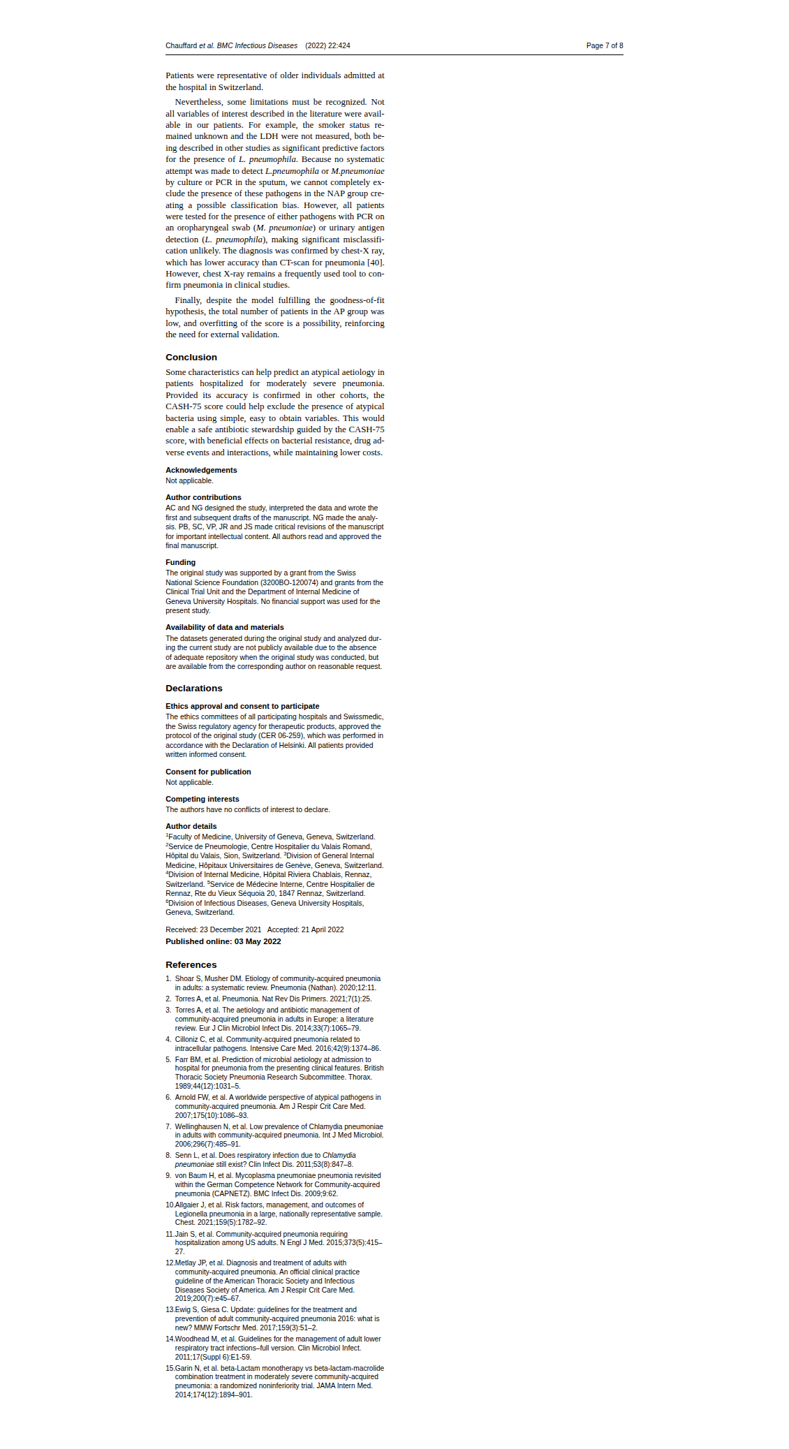Chauffard et al. BMC Infectious Diseases(2022) 22:424
Page 7 of 8
Patients were representative of older individuals admitted at the hospital in Switzerland.
Nevertheless, some limitations must be recognized. Not all variables of interest described in the literature were available in our patients. For example, the smoker status remained unknown and the LDH were not measured, both being described in other studies as significant predictive factors for the presence of L. pneumophila. Because no systematic attempt was made to detect L.pneumophila or M.pneumoniae by culture or PCR in the sputum, we cannot completely exclude the presence of these pathogens in the NAP group creating a possible classification bias. However, all patients were tested for the presence of either pathogens with PCR on an oropharyngeal swab (M. pneumoniae) or urinary antigen detection (L. pneumophila), making significant misclassification unlikely. The diagnosis was confirmed by chest-X ray, which has lower accuracy than CT-scan for pneumonia [40]. However, chest X-ray remains a frequently used tool to confirm pneumonia in clinical studies.
Finally, despite the model fulfilling the goodness-of-fit hypothesis, the total number of patients in the AP group was low, and overfitting of the score is a possibility, reinforcing the need for external validation.
Conclusion
Some characteristics can help predict an atypical aetiology in patients hospitalized for moderately severe pneumonia. Provided its accuracy is confirmed in other cohorts, the CASH-75 score could help exclude the presence of atypical bacteria using simple, easy to obtain variables. This would enable a safe antibiotic stewardship guided by the CASH-75 score, with beneficial effects on bacterial resistance, drug adverse events and interactions, while maintaining lower costs.
Acknowledgements
Not applicable.
Author contributions
AC and NG designed the study, interpreted the data and wrote the first and subsequent drafts of the manuscript. NG made the analysis. PB, SC, VP, JR and JS made critical revisions of the manuscript for important intellectual content. All authors read and approved the final manuscript.
Funding
The original study was supported by a grant from the Swiss National Science Foundation (3200BO-120074) and grants from the Clinical Trial Unit and the Department of Internal Medicine of Geneva University Hospitals. No financial support was used for the present study.
Availability of data and materials
The datasets generated during the original study and analyzed during the current study are not publicly available due to the absence of adequate repository when the original study was conducted, but are available from the corresponding author on reasonable request.
Declarations
Ethics approval and consent to participate
The ethics committees of all participating hospitals and Swissmedic, the Swiss regulatory agency for therapeutic products, approved the protocol of the original study (CER 06-259), which was performed in accordance with the Declaration of Helsinki. All patients provided written informed consent.
Consent for publication
Not applicable.
Competing interests
The authors have no conflicts of interest to declare.
Author details
1Faculty of Medicine, University of Geneva, Geneva, Switzerland. 2Service de Pneumologie, Centre Hospitalier du Valais Romand, Hôpital du Valais, Sion, Switzerland. 3Division of General Internal Medicine, Hôpitaux Universitaires de Genève, Geneva, Switzerland. 4Division of Internal Medicine, Hôpital Riviera Chablais, Rennaz, Switzerland. 5Service de Médecine Interne, Centre Hospitalier de Rennaz, Rte du Vieux Séquoia 20, 1847 Rennaz, Switzerland. 6Division of Infectious Diseases, Geneva University Hospitals, Geneva, Switzerland.
Received: 23 December 2021 Accepted: 21 April 2022
Published online: 03 May 2022
References
Shoar S, Musher DM. Etiology of community-acquired pneumonia in adults: a systematic review. Pneumonia (Nathan). 2020;12:11.
Torres A, et al. Pneumonia. Nat Rev Dis Primers. 2021;7(1):25.
Torres A, et al. The aetiology and antibiotic management of community-acquired pneumonia in adults in Europe: a literature review. Eur J Clin Microbiol Infect Dis. 2014;33(7):1065–79.
Cilloniz C, et al. Community-acquired pneumonia related to intracellular pathogens. Intensive Care Med. 2016;42(9):1374–86.
Farr BM, et al. Prediction of microbial aetiology at admission to hospital for pneumonia from the presenting clinical features. British Thoracic Society Pneumonia Research Subcommittee. Thorax. 1989;44(12):1031–5.
Arnold FW, et al. A worldwide perspective of atypical pathogens in community-acquired pneumonia. Am J Respir Crit Care Med. 2007;175(10):1086–93.
Wellinghausen N, et al. Low prevalence of Chlamydia pneumoniae in adults with community-acquired pneumonia. Int J Med Microbiol. 2006;296(7):485–91.
Senn L, et al. Does respiratory infection due to Chlamydia pneumoniae still exist? Clin Infect Dis. 2011;53(8):847–8.
von Baum H, et al. Mycoplasma pneumoniae pneumonia revisited within the German Competence Network for Community-acquired pneumonia (CAPNETZ). BMC Infect Dis. 2009;9:62.
Allgaier J, et al. Risk factors, management, and outcomes of Legionella pneumonia in a large, nationally representative sample. Chest. 2021;159(5):1782–92.
Jain S, et al. Community-acquired pneumonia requiring hospitalization among US adults. N Engl J Med. 2015;373(5):415–27.
Metlay JP, et al. Diagnosis and treatment of adults with community-acquired pneumonia. An official clinical practice guideline of the American Thoracic Society and Infectious Diseases Society of America. Am J Respir Crit Care Med. 2019;200(7):e45–67.
Ewig S, Giesa C. Update: guidelines for the treatment and prevention of adult community-acquired pneumonia 2016: what is new? MMW Fortschr Med. 2017;159(3):51–2.
Woodhead M, et al. Guidelines for the management of adult lower respiratory tract infections–full version. Clin Microbiol Infect. 2011;17(Suppl 6):E1-59.
Garin N, et al. beta-Lactam monotherapy vs beta-lactam-macrolide combination treatment in moderately severe community-acquired pneumonia: a randomized noninferiority trial. JAMA Intern Med. 2014;174(12):1894–901.